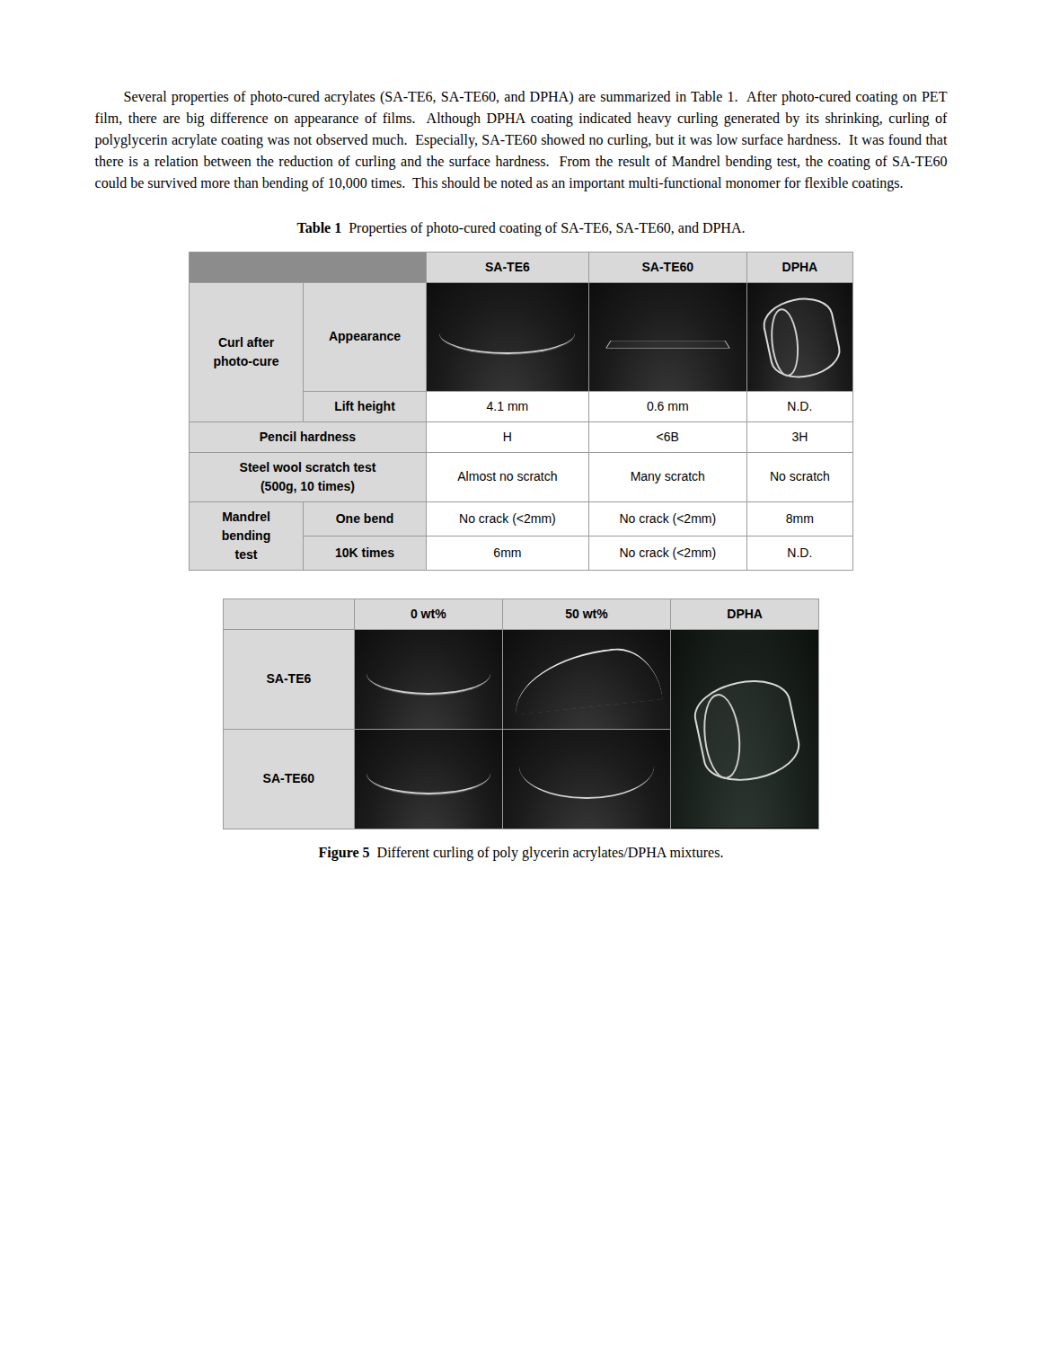Several properties of photo-cured acrylates (SA-TE6, SA-TE60, and DPHA) are summarized in Table 1. After photo-cured coating on PET film, there are big difference on appearance of films. Although DPHA coating indicated heavy curling generated by its shrinking, curling of polyglycerin acrylate coating was not observed much. Especially, SA-TE60 showed no curling, but it was low surface hardness. It was found that there is a relation between the reduction of curling and the surface hardness. From the result of Mandrel bending test, the coating of SA-TE60 could be survived more than bending of 10,000 times. This should be noted as an important multi-functional monomer for flexible coatings.
Table 1 Properties of photo-cured coating of SA-TE6, SA-TE60, and DPHA.
| | SA-TE6 | SA-TE60 | DPHA |
| Curl after photo-cure | Appearance | | | |
| Lift height | 4.1 mm | 0.6 mm | N.D. |
| Pencil hardness | H | <6B | 3H |
| Steel wool scratch test (500g, 10 times) | Almost no scratch | Many scratch | No scratch |
| Mandrel bending test | One bend | No crack (<2mm) | No crack (<2mm) | 8mm |
| 10K times | 6mm | No crack (<2mm) | N.D. |
| | 0 wt% | 50 wt% | DPHA |
| SA-TE6 | | | |
| SA-TE60 | | |
Figure 5 Different curling of poly glycerin acrylates/DPHA mixtures.